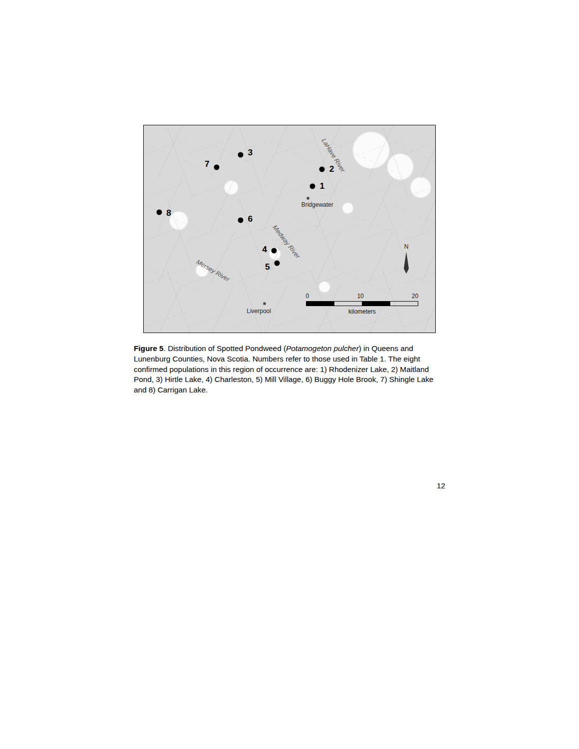LaHave River
Medway River
Mersey River
Bridgewater
Liverpool
1
2
3
4
5
6
7
8
N
01020
kilometers
Figure 5. Distribution of Spotted Pondweed (Potamogeton pulcher) in Queens and Lunenburg Counties, Nova Scotia. Numbers refer to those used in Table 1. The eight confirmed populations in this region of occurrence are: 1) Rhodenizer Lake, 2) Maitland Pond, 3) Hirtle Lake, 4) Charleston, 5) Mill Village, 6) Buggy Hole Brook, 7) Shingle Lake and 8) Carrigan Lake.
12